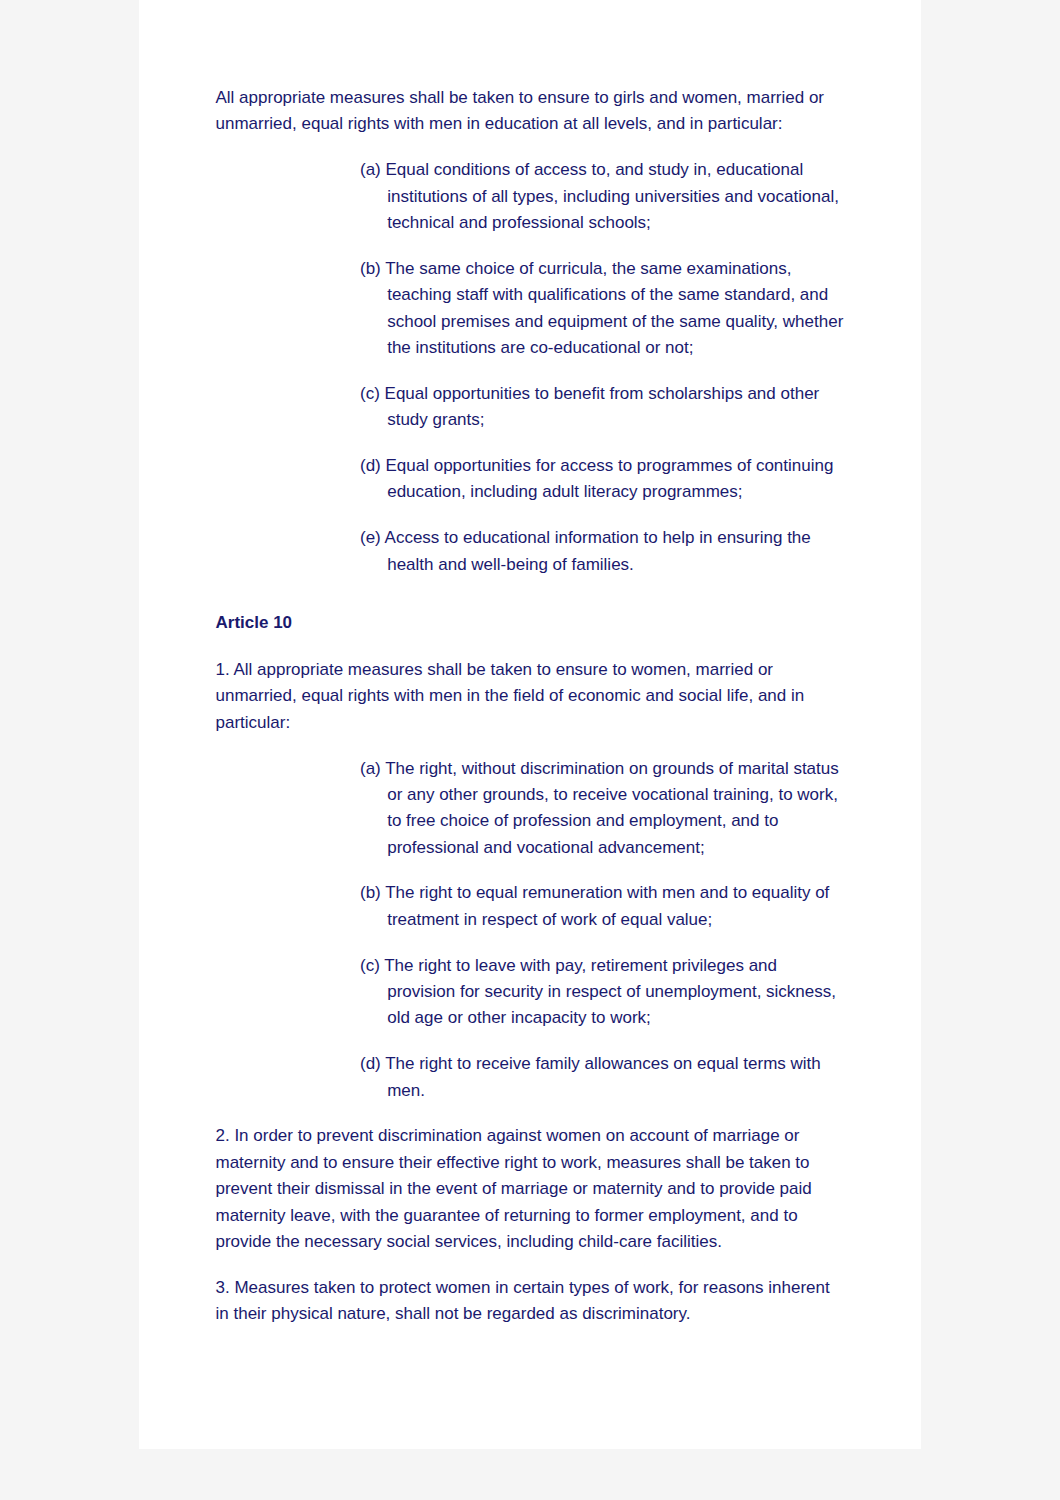All appropriate measures shall be taken to ensure to girls and women, married or unmarried, equal rights with men in education at all levels, and in particular:
(a) Equal conditions of access to, and study in, educational institutions of all types, including universities and vocational, technical and professional schools;
(b) The same choice of curricula, the same examinations, teaching staff with qualifications of the same standard, and school premises and equipment of the same quality, whether the institutions are co-educational or not;
(c) Equal opportunities to benefit from scholarships and other study grants;
(d) Equal opportunities for access to programmes of continuing education, including adult literacy programmes;
(e) Access to educational information to help in ensuring the health and well-being of families.
Article 10
1. All appropriate measures shall be taken to ensure to women, married or unmarried, equal rights with men in the field of economic and social life, and in particular:
(a) The right, without discrimination on grounds of marital status or any other grounds, to receive vocational training, to work, to free choice of profession and employment, and to professional and vocational advancement;
(b) The right to equal remuneration with men and to equality of treatment in respect of work of equal value;
(c) The right to leave with pay, retirement privileges and provision for security in respect of unemployment, sickness, old age or other incapacity to work;
(d) The right to receive family allowances on equal terms with men.
2. In order to prevent discrimination against women on account of marriage or maternity and to ensure their effective right to work, measures shall be taken to prevent their dismissal in the event of marriage or maternity and to provide paid maternity leave, with the guarantee of returning to former employment, and to provide the necessary social services, including child-care facilities.
3. Measures taken to protect women in certain types of work, for reasons inherent in their physical nature, shall not be regarded as discriminatory.